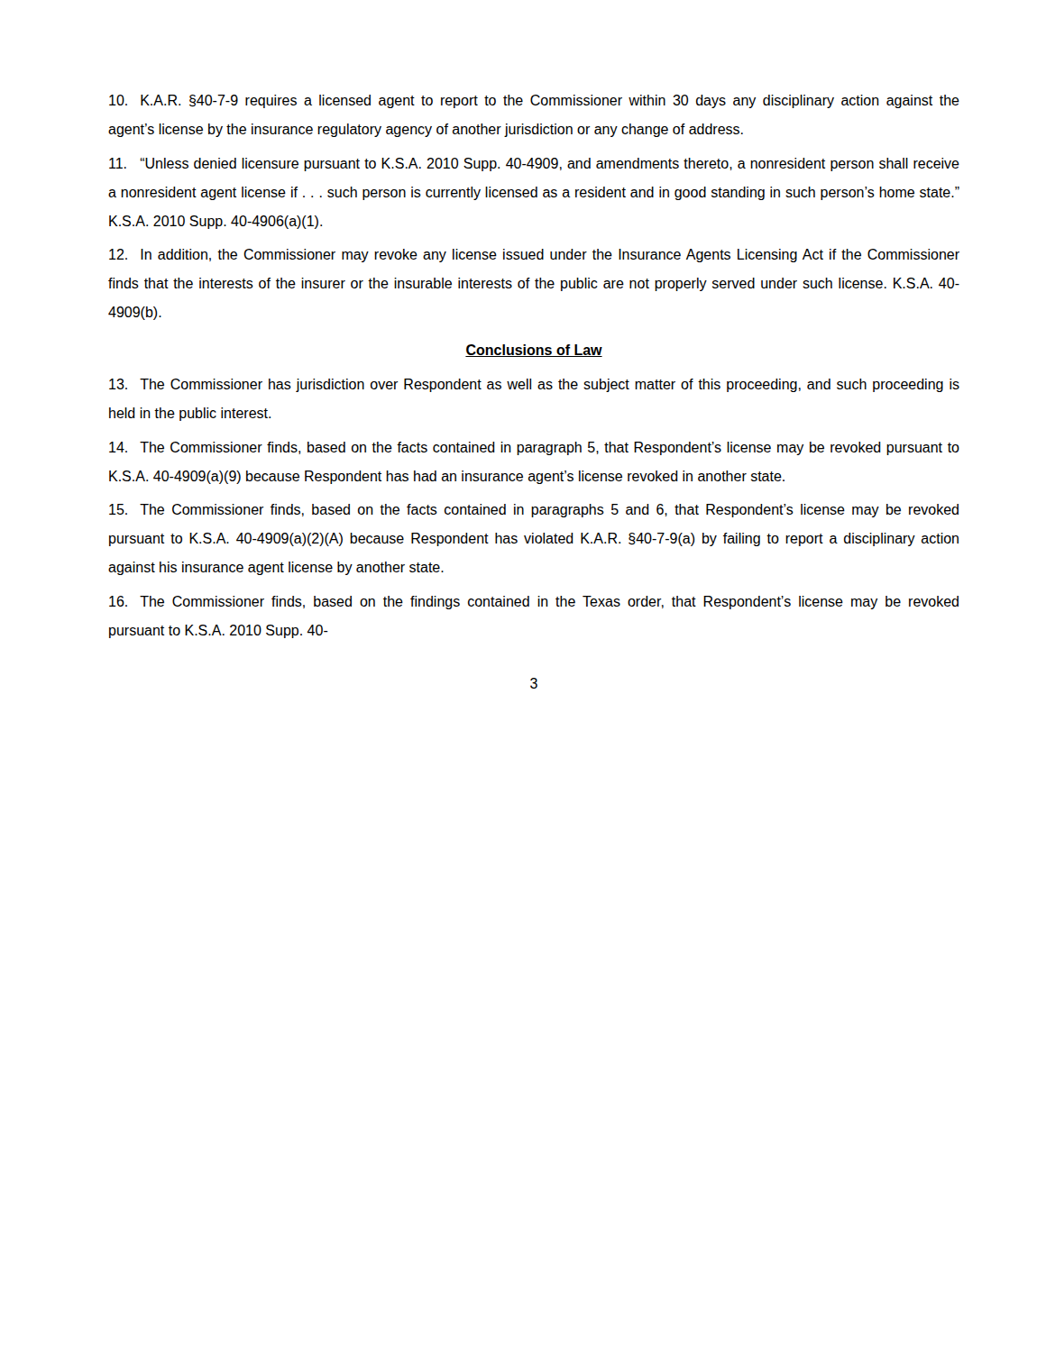10. K.A.R. §40-7-9 requires a licensed agent to report to the Commissioner within 30 days any disciplinary action against the agent’s license by the insurance regulatory agency of another jurisdiction or any change of address.
11.“Unless denied licensure pursuant to K.S.A. 2010 Supp. 40-4909, and amendments thereto, a nonresident person shall receive a nonresident agent license if . . . such person is currently licensed as a resident and in good standing in such person’s home state.” K.S.A. 2010 Supp. 40-4906(a)(1).
12. In addition, the Commissioner may revoke any license issued under the Insurance Agents Licensing Act if the Commissioner finds that the interests of the insurer or the insurable interests of the public are not properly served under such license. K.S.A. 40-4909(b).
Conclusions of Law
13. The Commissioner has jurisdiction over Respondent as well as the subject matter of this proceeding, and such proceeding is held in the public interest.
14. The Commissioner finds, based on the facts contained in paragraph 5, that Respondent’s license may be revoked pursuant to K.S.A. 40-4909(a)(9) because Respondent has had an insurance agent’s license revoked in another state.
15. The Commissioner finds, based on the facts contained in paragraphs 5 and 6, that Respondent’s license may be revoked pursuant to K.S.A. 40-4909(a)(2)(A) because Respondent has violated K.A.R. §40-7-9(a) by failing to report a disciplinary action against his insurance agent license by another state.
16. The Commissioner finds, based on the findings contained in the Texas order, that Respondent’s license may be revoked pursuant to K.S.A. 2010 Supp. 40-
3